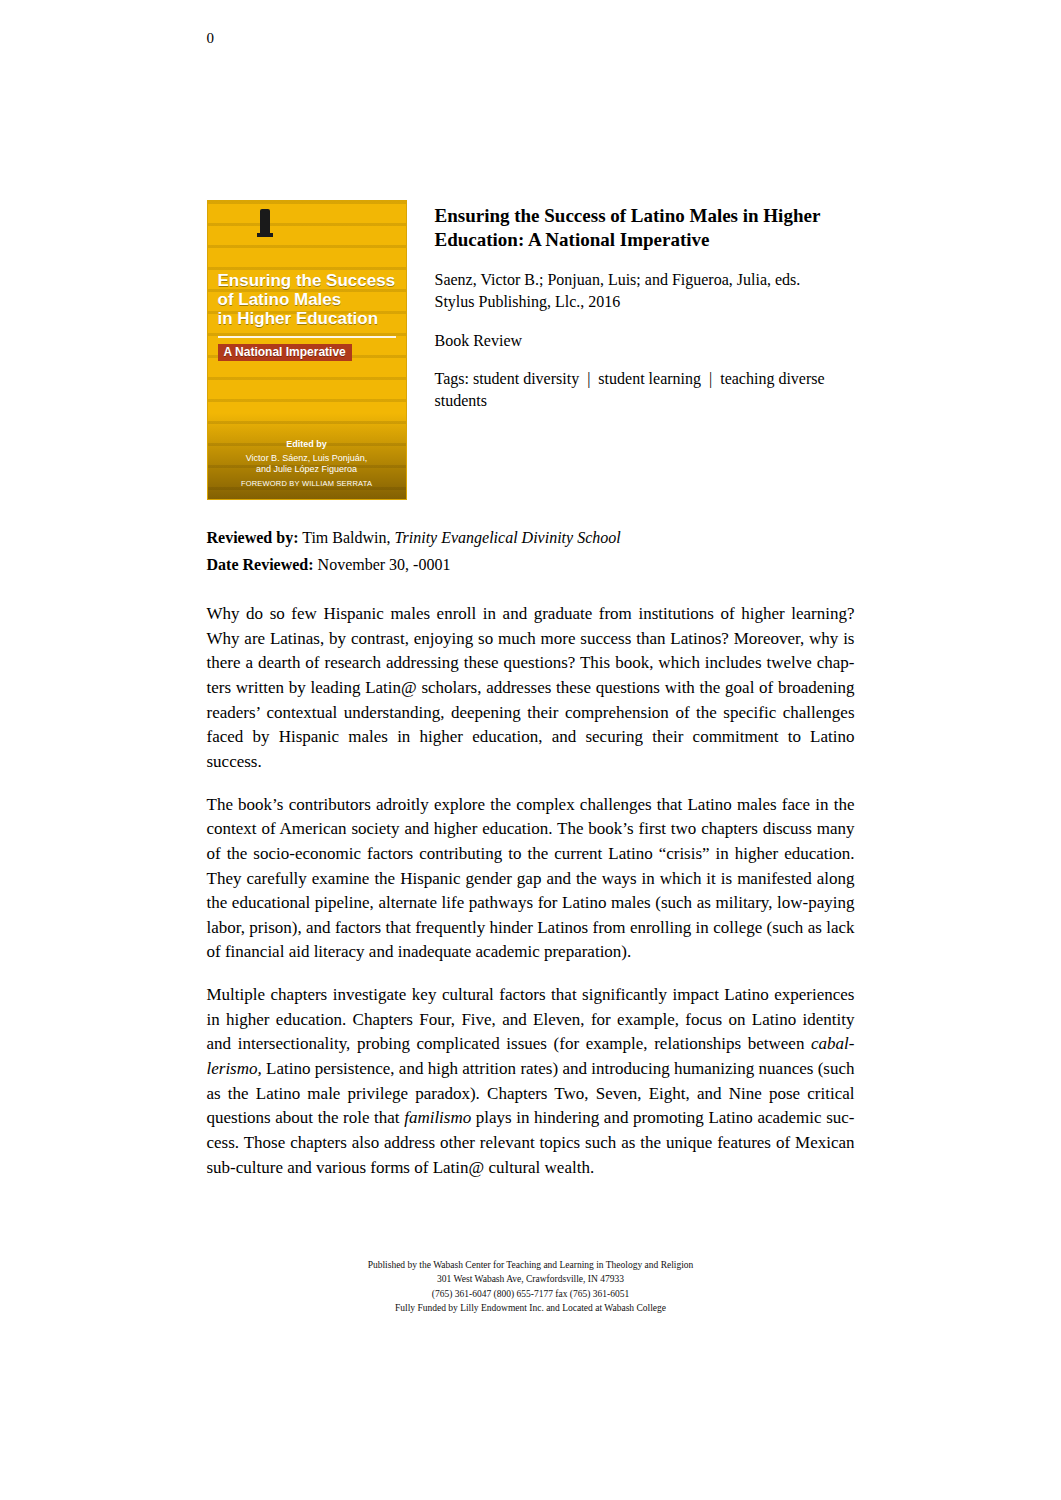0
Ensuring the Success
of Latino Males
in Higher Education
A National Imperative
Edited by
Victor B. Sáenz, Luis Ponjuán,
and Julie López Figueroa
FOREWORD BY WILLIAM SERRATA
Ensuring the Success of Latino Males in Higher Education: A National Imperative
Saenz, Victor B.; Ponjuan, Luis; and Figueroa, Julia, eds.
Stylus Publishing, Llc., 2016
Book Review
Tags: student diversity|student learning|teaching diverse students
Reviewed by: Tim Baldwin, Trinity Evangelical Divinity School
Date Reviewed: November 30, -0001
Why do so few Hispanic males enroll in and graduate from institutions of higher learning? Why are Latinas, by contrast, enjoying so much more success than Latinos? Moreover, why is there a dearth of research addressing these questions? This book, which includes twelve chapters written by leading Latin@ scholars, addresses these questions with the goal of broadening readers’ contextual understanding, deepening their comprehension of the specific challenges faced by Hispanic males in higher education, and securing their commitment to Latino success.
The book’s contributors adroitly explore the complex challenges that Latino males face in the context of American society and higher education. The book’s first two chapters discuss many of the socio-economic factors contributing to the current Latino “crisis” in higher education. They carefully examine the Hispanic gender gap and the ways in which it is manifested along the educational pipeline, alternate life pathways for Latino males (such as military, low-paying labor, prison), and factors that frequently hinder Latinos from enrolling in college (such as lack of financial aid literacy and inadequate academic preparation).
Multiple chapters investigate key cultural factors that significantly impact Latino experiences in higher education. Chapters Four, Five, and Eleven, for example, focus on Latino identity and intersectionality, probing complicated issues (for example, relationships between caballerismo, Latino persistence, and high attrition rates) and introducing humanizing nuances (such as the Latino male privilege paradox). Chapters Two, Seven, Eight, and Nine pose critical questions about the role that familismo plays in hindering and promoting Latino academic success. Those chapters also address other relevant topics such as the unique features of Mexican sub-culture and various forms of Latin@ cultural wealth.
Published by the Wabash Center for Teaching and Learning in Theology and Religion
301 West Wabash Ave, Crawfordsville, IN 47933
(765) 361-6047 (800) 655-7177 fax (765) 361-6051
Fully Funded by Lilly Endowment Inc. and Located at Wabash College